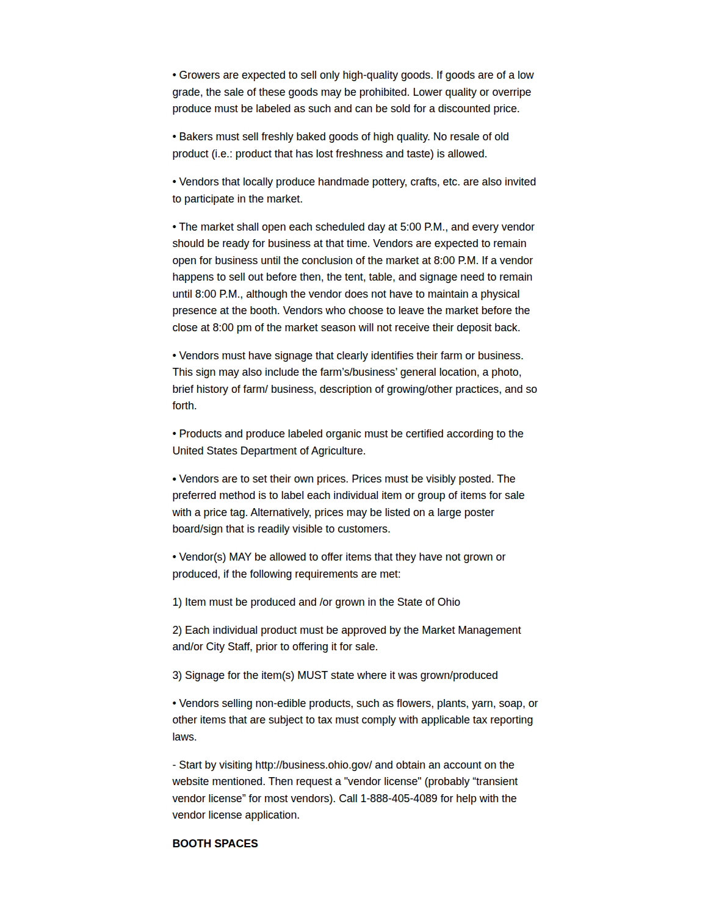• Growers are expected to sell only high-quality goods. If goods are of a low grade, the sale of these goods may be prohibited. Lower quality or overripe produce must be labeled as such and can be sold for a discounted price.
• Bakers must sell freshly baked goods of high quality. No resale of old product (i.e.: product that has lost freshness and taste) is allowed.
• Vendors that locally produce handmade pottery, crafts, etc. are also invited to participate in the market.
• The market shall open each scheduled day at 5:00 P.M., and every vendor should be ready for business at that time. Vendors are expected to remain open for business until the conclusion of the market at 8:00 P.M. If a vendor happens to sell out before then, the tent, table, and signage need to remain until 8:00 P.M., although the vendor does not have to maintain a physical presence at the booth. Vendors who choose to leave the market before the close at 8:00 pm of the market season will not receive their deposit back.
• Vendors must have signage that clearly identifies their farm or business. This sign may also include the farm’s/business’ general location, a photo, brief history of farm/ business, description of growing/other practices, and so forth.
• Products and produce labeled organic must be certified according to the United States Department of Agriculture.
• Vendors are to set their own prices. Prices must be visibly posted. The preferred method is to label each individual item or group of items for sale with a price tag. Alternatively, prices may be listed on a large poster board/sign that is readily visible to customers.
• Vendor(s) MAY be allowed to offer items that they have not grown or produced, if the following requirements are met:
1) Item must be produced and /or grown in the State of Ohio
2) Each individual product must be approved by the Market Management and/or City Staff, prior to offering it for sale.
3) Signage for the item(s) MUST state where it was grown/produced
• Vendors selling non-edible products, such as flowers, plants, yarn, soap, or other items that are subject to tax must comply with applicable tax reporting laws.
- Start by visiting http://business.ohio.gov/ and obtain an account on the website mentioned. Then request a "vendor license" (probably “transient vendor license” for most vendors). Call 1-888-405-4089 for help with the vendor license application.
BOOTH SPACES